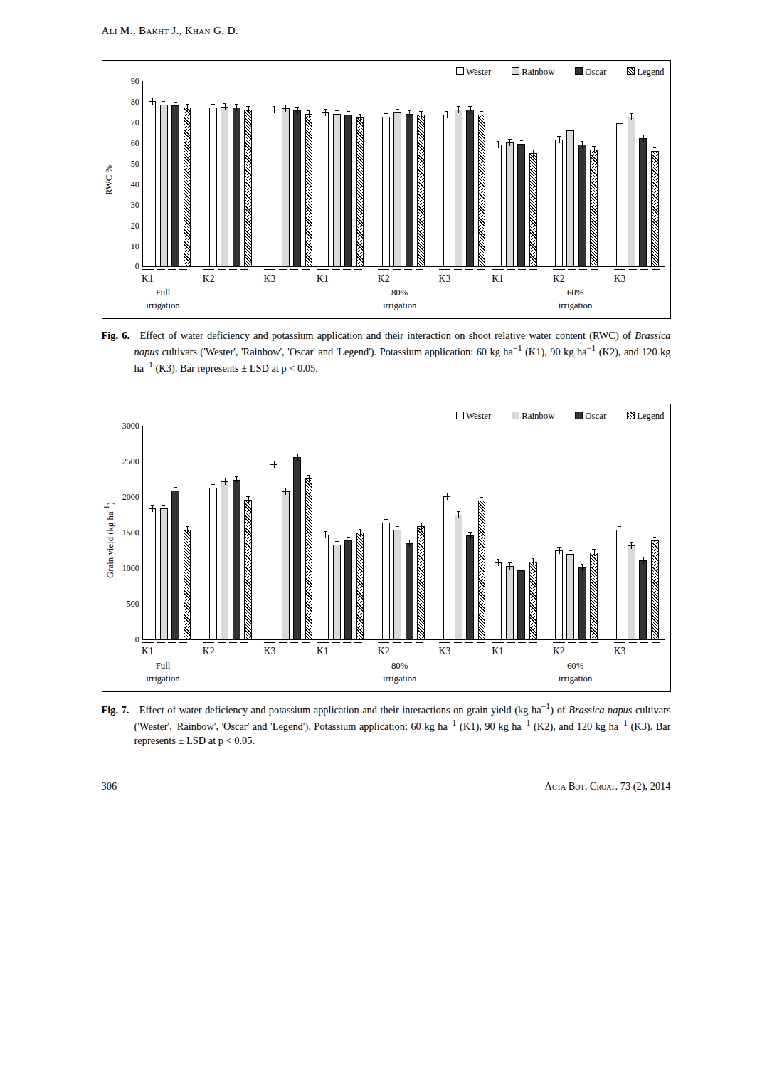Ali M., Bakht J., Khan G. D.
Wester Rainbow Oscar Legend
RWC %
90 80 70 60 50 40 30 20 10 0
K1
K2
K3
K1
K2
K3
K1
K2
K3
Full irrigation
80% irrigation
60% irrigation
Fig. 6. Effect of water deficiency and potassium application and their interaction on shoot relative water content (RWC) of Brassica napus cultivars ('Wester', 'Rainbow', 'Oscar' and 'Legend'). Potassium application: 60 kg ha−1 (K1), 90 kg ha−1 (K2), and 120 kg ha−1 (K3). Bar represents ± LSD at p < 0.05.
Wester Rainbow Oscar Legend
Grain yield (kg ha-1)
3000 2500 2000 1500 1000 500 0
K1
K2
K3
K1
K2
K3
K1
K2
K3
Full irrigation
80% irrigation
60% irrigation
Fig. 7. Effect of water deficiency and potassium application and their interactions on grain yield (kg ha−1) of Brassica napus cultivars ('Wester', 'Rainbow', 'Oscar' and 'Legend'). Potassium application: 60 kg ha−1 (K1), 90 kg ha−1 (K2), and 120 kg ha−1 (K3). Bar represents ± LSD at p < 0.05.
306
Acta Bot. Croat. 73 (2), 2014